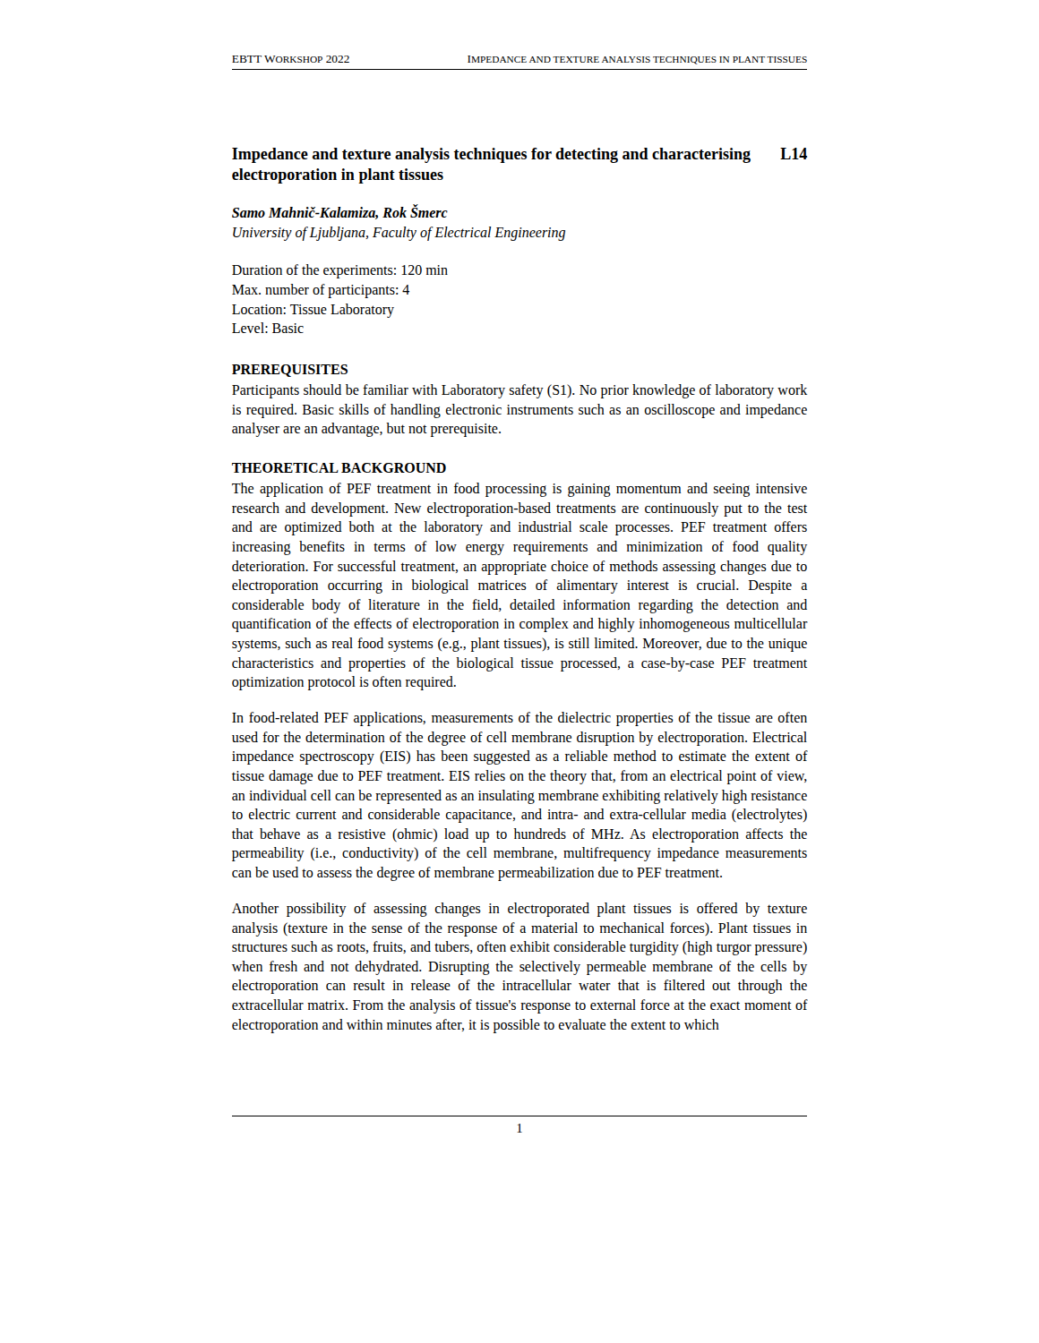EBTT WORKSHOP 2022
IMPEDANCE AND TEXTURE ANALYSIS TECHNIQUES IN PLANT TISSUES
Impedance and texture analysis techniques for detecting and characterising electroporation in plant tissuesL14
Samo Mahnič-Kalamiza, Rok Šmerc
University of Ljubljana, Faculty of Electrical Engineering
Duration of the experiments: 120 min
Max. number of participants: 4
Location: Tissue Laboratory
Level: Basic
Prerequisites
Participants should be familiar with Laboratory safety (S1). No prior knowledge of laboratory work is required. Basic skills of handling electronic instruments such as an oscilloscope and impedance analyser are an advantage, but not prerequisite.
Theoretical background
The application of PEF treatment in food processing is gaining momentum and seeing intensive research and development. New electroporation-based treatments are continuously put to the test and are optimized both at the laboratory and industrial scale processes. PEF treatment offers increasing benefits in terms of low energy requirements and minimization of food quality deterioration. For successful treatment, an appropriate choice of methods assessing changes due to electroporation occurring in biological matrices of alimentary interest is crucial. Despite a considerable body of literature in the field, detailed information regarding the detection and quantification of the effects of electroporation in complex and highly inhomogeneous multicellular systems, such as real food systems (e.g., plant tissues), is still limited. Moreover, due to the unique characteristics and properties of the biological tissue processed, a case-by-case PEF treatment optimization protocol is often required.
In food-related PEF applications, measurements of the dielectric properties of the tissue are often used for the determination of the degree of cell membrane disruption by electroporation. Electrical impedance spectroscopy (EIS) has been suggested as a reliable method to estimate the extent of tissue damage due to PEF treatment. EIS relies on the theory that, from an electrical point of view, an individual cell can be represented as an insulating membrane exhibiting relatively high resistance to electric current and considerable capacitance, and intra- and extra-cellular media (electrolytes) that behave as a resistive (ohmic) load up to hundreds of MHz. As electroporation affects the permeability (i.e., conductivity) of the cell membrane, multifrequency impedance measurements can be used to assess the degree of membrane permeabilization due to PEF treatment.
Another possibility of assessing changes in electroporated plant tissues is offered by texture analysis (texture in the sense of the response of a material to mechanical forces). Plant tissues in structures such as roots, fruits, and tubers, often exhibit considerable turgidity (high turgor pressure) when fresh and not dehydrated. Disrupting the selectively permeable membrane of the cells by electroporation can result in release of the intracellular water that is filtered out through the extracellular matrix. From the analysis of tissue's response to external force at the exact moment of electroporation and within minutes after, it is possible to evaluate the extent to which
1